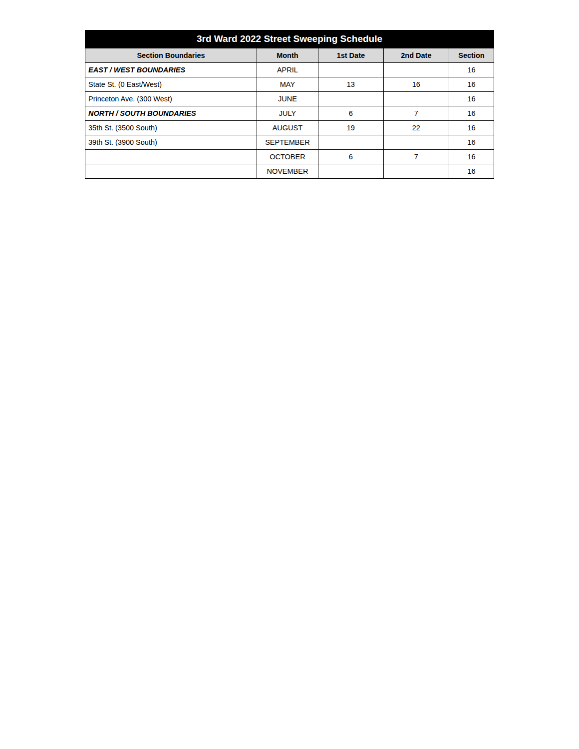3rd Ward 2022 Street Sweeping Schedule
| Section Boundaries | Month | 1st Date | 2nd Date | Section |
| --- | --- | --- | --- | --- |
| EAST / WEST BOUNDARIES | APRIL | | | 16 |
| State St. (0 East/West) | MAY | 13 | 16 | 16 |
| Princeton Ave. (300 West) | JUNE | | | 16 |
| NORTH / SOUTH BOUNDARIES | JULY | 6 | 7 | 16 |
| 35th St. (3500 South) | AUGUST | 19 | 22 | 16 |
| 39th St. (3900 South) | SEPTEMBER | | | 16 |
| | OCTOBER | 6 | 7 | 16 |
| | NOVEMBER | | | 16 |